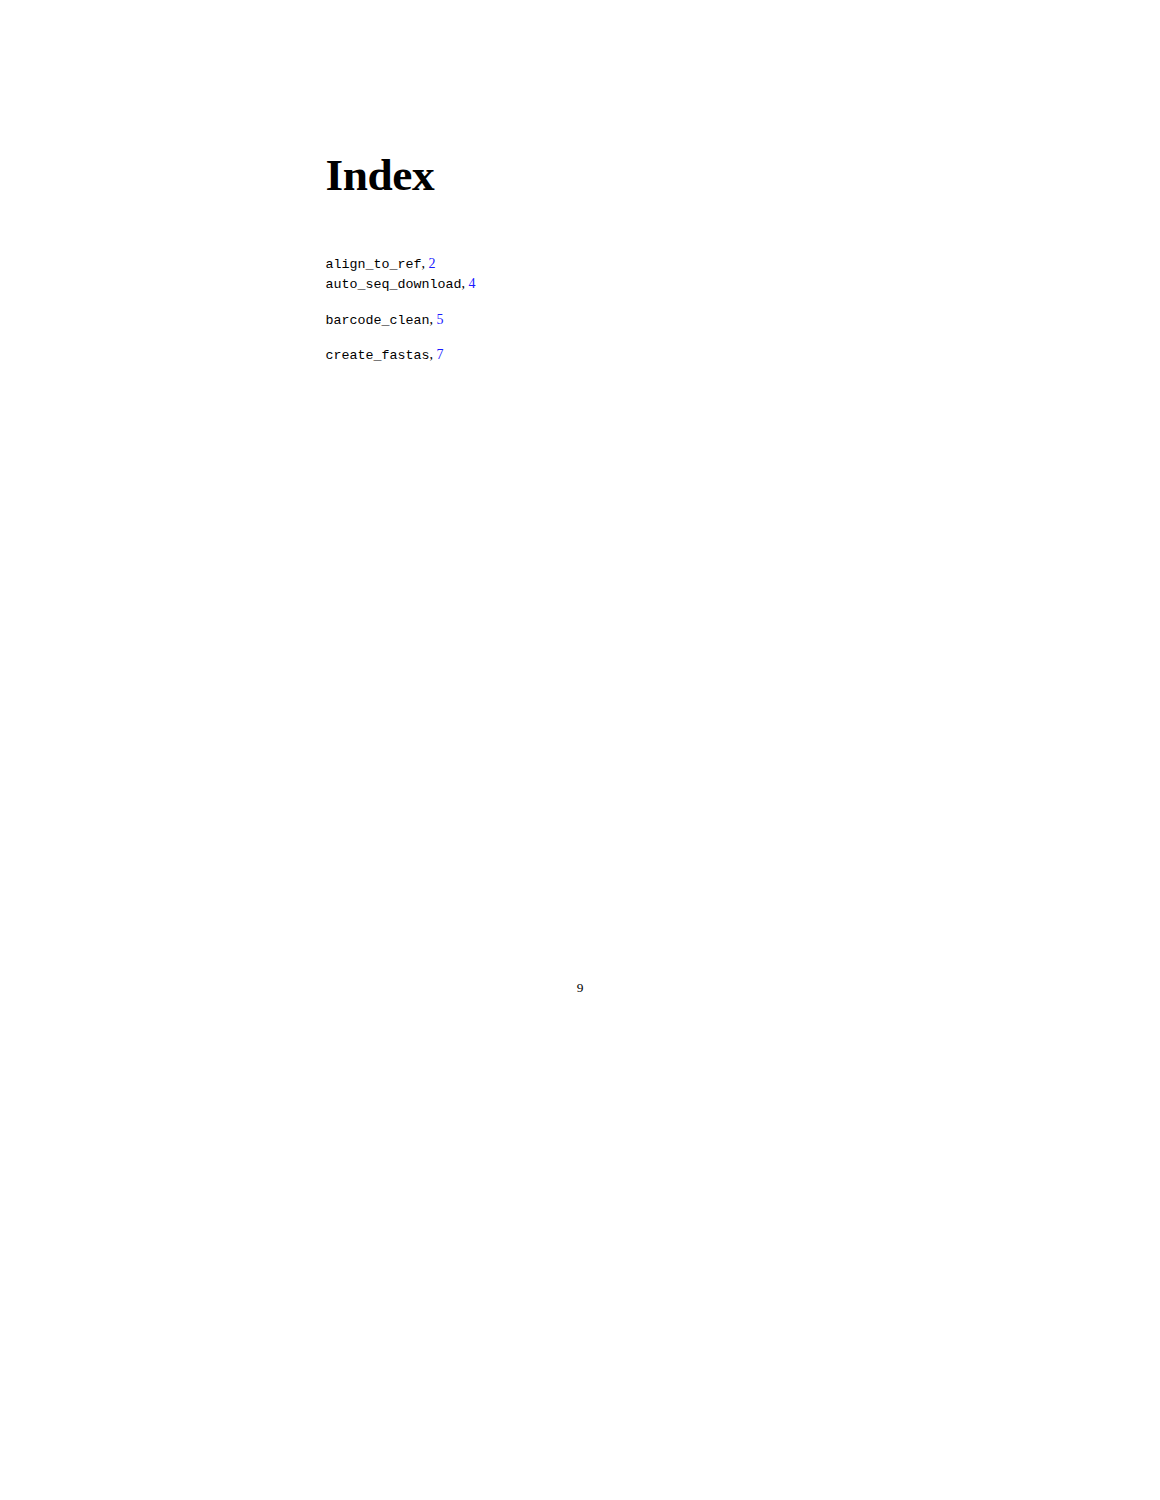Index
align_to_ref, 2
auto_seq_download, 4
barcode_clean, 5
create_fastas, 7
9